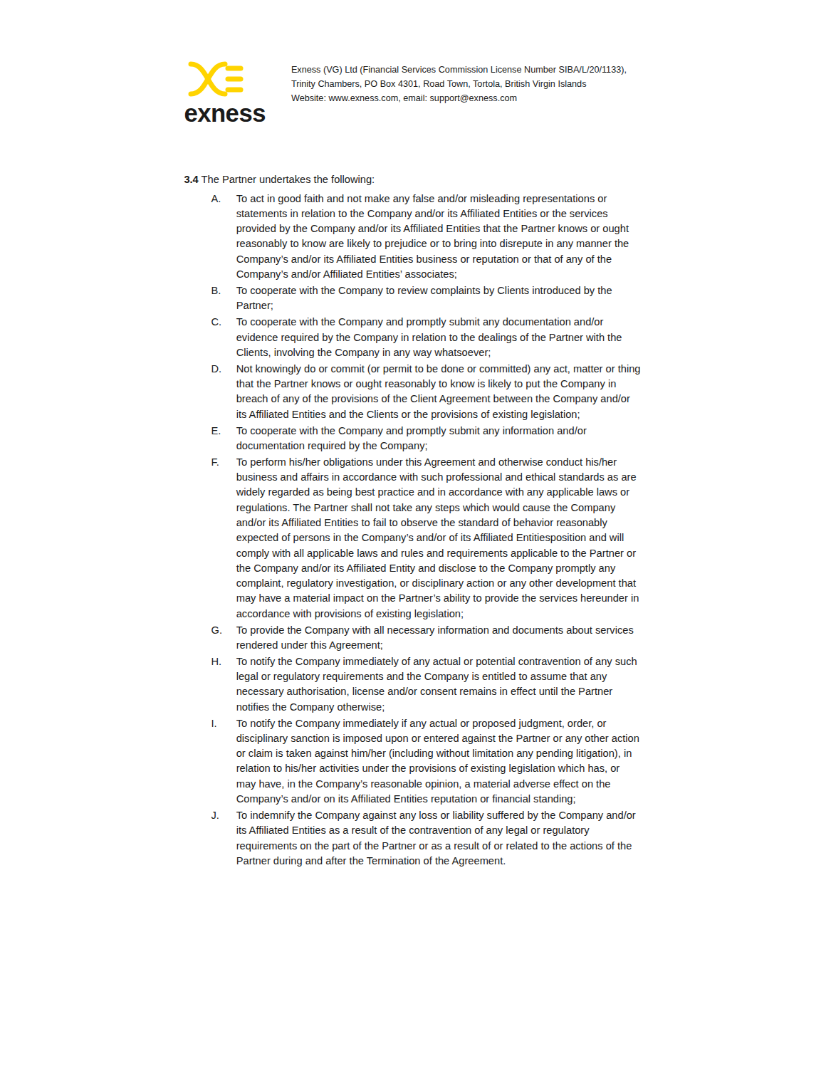exness
Exness (VG) Ltd (Financial Services Commission License Number SIBA/L/20/1133),
Trinity Chambers, PO Box 4301, Road Town, Tortola, British Virgin Islands
Website: www.exness.com, email: support@exness.com
3.4 The Partner undertakes the following:
A. To act in good faith and not make any false and/or misleading representations or statements in relation to the Company and/or its Affiliated Entities or the services provided by the Company and/or its Affiliated Entities that the Partner knows or ought reasonably to know are likely to prejudice or to bring into disrepute in any manner the Company’s and/or its Affiliated Entities business or reputation or that of any of the Company’s and/or Affiliated Entities’ associates;
B. To cooperate with the Company to review complaints by Clients introduced by the Partner;
C. To cooperate with the Company and promptly submit any documentation and/or evidence required by the Company in relation to the dealings of the Partner with the Clients, involving the Company in any way whatsoever;
D. Not knowingly do or commit (or permit to be done or committed) any act, matter or thing that the Partner knows or ought reasonably to know is likely to put the Company in breach of any of the provisions of the Client Agreement between the Company and/or its Affiliated Entities and the Clients or the provisions of existing legislation;
E. To cooperate with the Company and promptly submit any information and/or documentation required by the Company;
F. To perform his/her obligations under this Agreement and otherwise conduct his/her business and affairs in accordance with such professional and ethical standards as are widely regarded as being best practice and in accordance with any applicable laws or regulations. The Partner shall not take any steps which would cause the Company and/or its Affiliated Entities to fail to observe the standard of behavior reasonably expected of persons in the Company’s and/or of its Affiliated Entitiesposition and will comply with all applicable laws and rules and requirements applicable to the Partner or the Company and/or its Affiliated Entity and disclose to the Company promptly any complaint, regulatory investigation, or disciplinary action or any other development that may have a material impact on the Partner’s ability to provide the services hereunder in accordance with provisions of existing legislation;
G. To provide the Company with all necessary information and documents about services rendered under this Agreement;
H. To notify the Company immediately of any actual or potential contravention of any such legal or regulatory requirements and the Company is entitled to assume that any necessary authorisation, license and/or consent remains in effect until the Partner notifies the Company otherwise;
I. To notify the Company immediately if any actual or proposed judgment, order, or disciplinary sanction is imposed upon or entered against the Partner or any other action or claim is taken against him/her (including without limitation any pending litigation), in relation to his/her activities under the provisions of existing legislation which has, or may have, in the Company’s reasonable opinion, a material adverse effect on the Company’s and/or on its Affiliated Entities reputation or financial standing;
J. To indemnify the Company against any loss or liability suffered by the Company and/or its Affiliated Entities as a result of the contravention of any legal or regulatory requirements on the part of the Partner or as a result of or related to the actions of the Partner during and after the Termination of the Agreement.